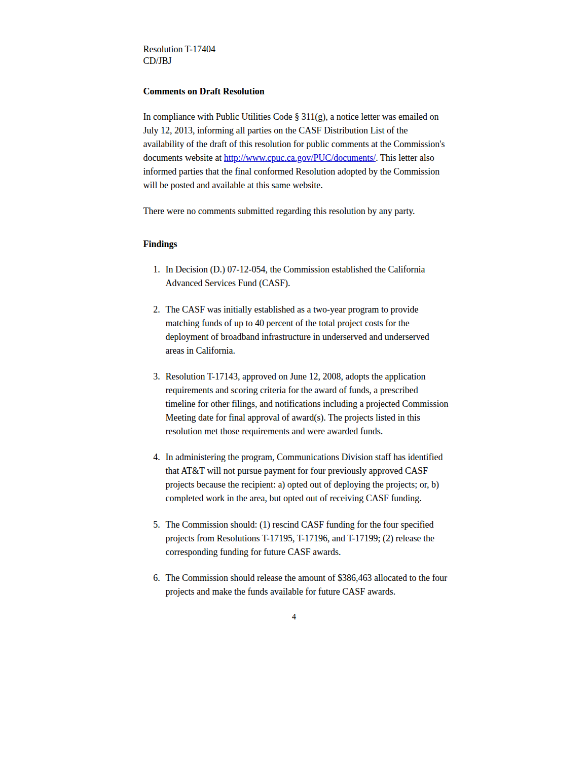Resolution T-17404
CD/JBJ
Comments on Draft Resolution
In compliance with Public Utilities Code § 311(g), a notice letter was emailed on July 12, 2013, informing all parties on the CASF Distribution List of the availability of the draft of this resolution for public comments at the Commission's documents website at http://www.cpuc.ca.gov/PUC/documents/. This letter also informed parties that the final conformed Resolution adopted by the Commission will be posted and available at this same website.
There were no comments submitted regarding this resolution by any party.
Findings
In Decision (D.) 07-12-054, the Commission established the California Advanced Services Fund (CASF).
The CASF was initially established as a two-year program to provide matching funds of up to 40 percent of the total project costs for the deployment of broadband infrastructure in underserved and underserved areas in California.
Resolution T-17143, approved on June 12, 2008, adopts the application requirements and scoring criteria for the award of funds, a prescribed timeline for other filings, and notifications including a projected Commission Meeting date for final approval of award(s). The projects listed in this resolution met those requirements and were awarded funds.
In administering the program, Communications Division staff has identified that AT&T will not pursue payment for four previously approved CASF projects because the recipient: a) opted out of deploying the projects; or, b) completed work in the area, but opted out of receiving CASF funding.
The Commission should: (1) rescind CASF funding for the four specified projects from Resolutions T-17195, T-17196, and T-17199; (2) release the corresponding funding for future CASF awards.
The Commission should release the amount of $386,463 allocated to the four projects and make the funds available for future CASF awards.
4